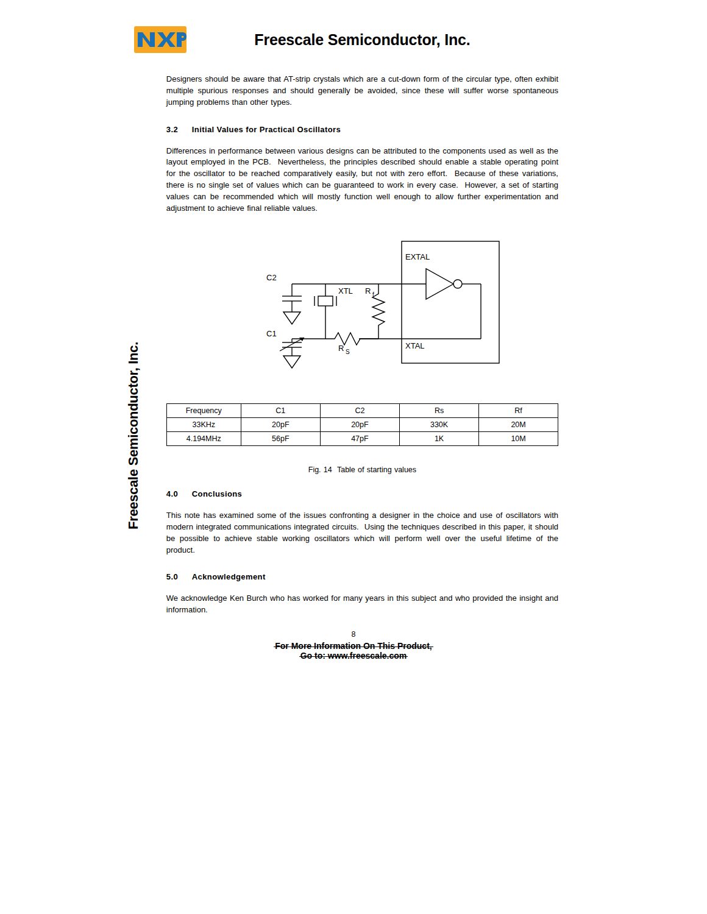Freescale Semiconductor, Inc.
Freescale Semiconductor, Inc.
Designers should be aware that AT-strip crystals which are a cut-down form of the circular type, often exhibit multiple spurious responses and should generally be avoided, since these will suffer worse spontaneous jumping problems than other types.
3.2 Initial Values for Practical Oscillators
Differences in performance between various designs can be attributed to the components used as well as the layout employed in the PCB. Nevertheless, the principles described should enable a stable operating point for the oscillator to be reached comparatively easily, but not with zero effort. Because of these variations, there is no single set of values which can be guaranteed to work in every case. However, a set of starting values can be recommended which will mostly function well enough to allow further experimentation and adjustment to achieve final reliable values.
EXTAL XTAL XTL R f R S C2 C1
| Frequency | C1 | C2 | Rs | Rf |
| 33KHz | 20pF | 20pF | 330K | 20M |
| 4.194MHz | 56pF | 47pF | 1K | 10M |
Fig. 14 Table of starting values
4.0 Conclusions
This note has examined some of the issues confronting a designer in the choice and use of oscillators with modern integrated communications integrated circuits. Using the techniques described in this paper, it should be possible to achieve stable working oscillators which will perform well over the useful lifetime of the product.
5.0 Acknowledgement
We acknowledge Ken Burch who has worked for many years in this subject and who provided the insight and information.
8
For More Information On This Product,
Go to: www.freescale.com